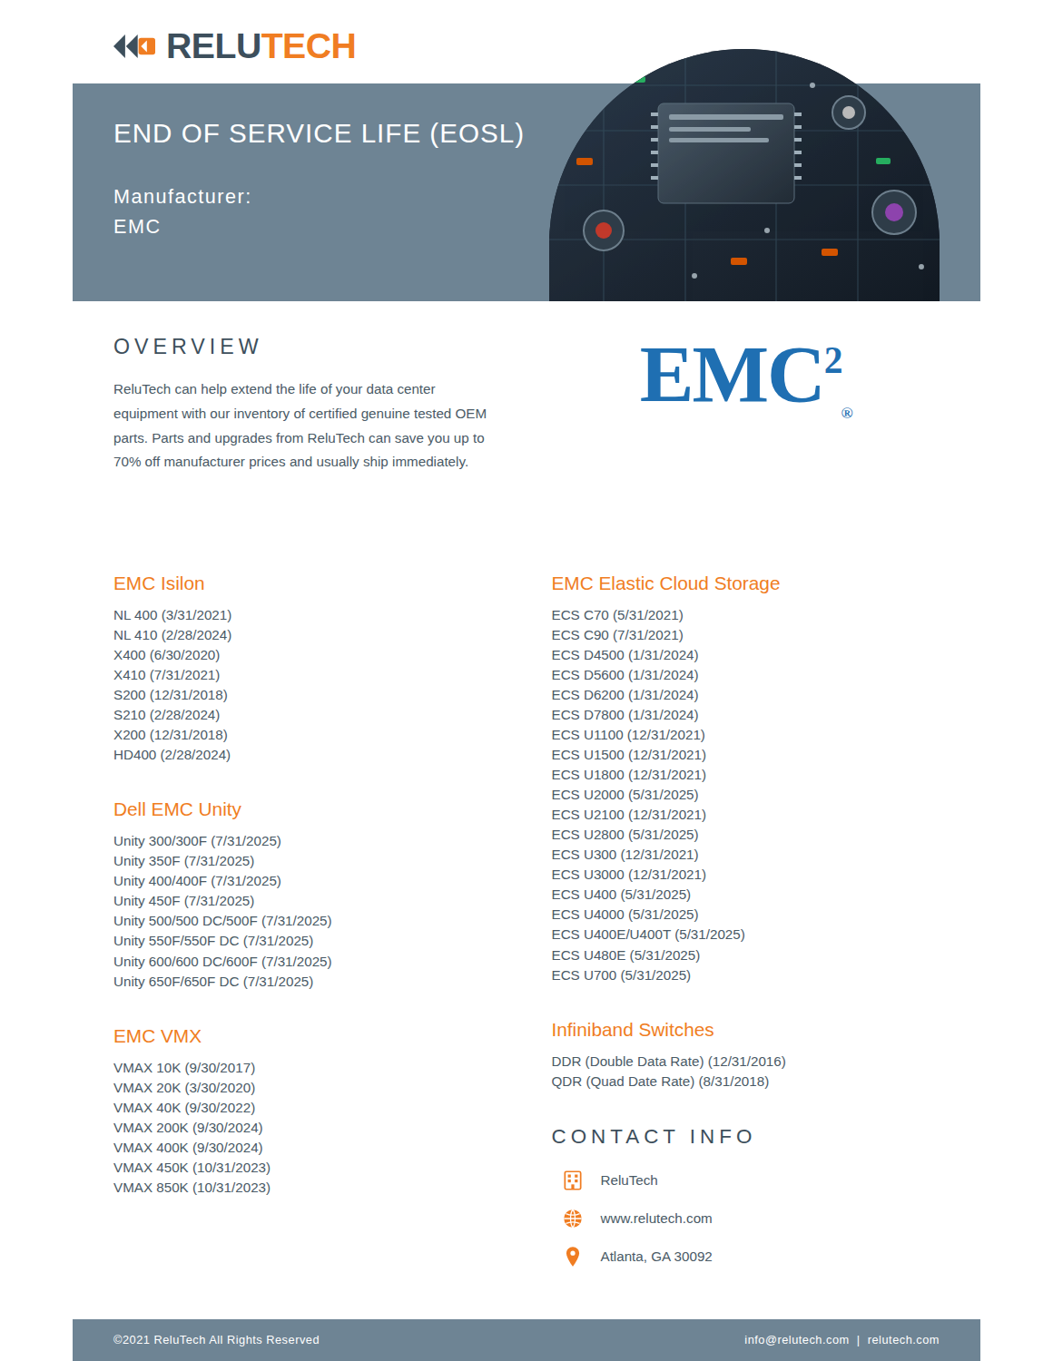RELU TECH
END OF SERVICE LIFE (EOSL)
Manufacturer:
EMC
OVERVIEW
ReluTech can help extend the life of your data center equipment with our inventory of certified genuine tested OEM parts. Parts and upgrades from ReluTech can save you up to 70% off manufacturer prices and usually ship immediately.
EMC2®
EMC Isilon
NL 400 (3/31/2021)
NL 410 (2/28/2024)
X400 (6/30/2020)
X410 (7/31/2021)
S200 (12/31/2018)
S210 (2/28/2024)
X200 (12/31/2018)
HD400 (2/28/2024)
Dell EMC Unity
Unity 300/300F (7/31/2025)
Unity 350F (7/31/2025)
Unity 400/400F (7/31/2025)
Unity 450F (7/31/2025)
Unity 500/500 DC/500F (7/31/2025)
Unity 550F/550F DC (7/31/2025)
Unity 600/600 DC/600F (7/31/2025)
Unity 650F/650F DC (7/31/2025)
EMC VMX
VMAX 10K (9/30/2017)
VMAX 20K (3/30/2020)
VMAX 40K (9/30/2022)
VMAX 200K (9/30/2024)
VMAX 400K (9/30/2024)
VMAX 450K (10/31/2023)
VMAX 850K (10/31/2023)
EMC Elastic Cloud Storage
ECS C70 (5/31/2021)
ECS C90 (7/31/2021)
ECS D4500 (1/31/2024)
ECS D5600 (1/31/2024)
ECS D6200 (1/31/2024)
ECS D7800 (1/31/2024)
ECS U1100 (12/31/2021)
ECS U1500 (12/31/2021)
ECS U1800 (12/31/2021)
ECS U2000 (5/31/2025)
ECS U2100 (12/31/2021)
ECS U2800 (5/31/2025)
ECS U300 (12/31/2021)
ECS U3000 (12/31/2021)
ECS U400 (5/31/2025)
ECS U4000 (5/31/2025)
ECS U400E/U400T (5/31/2025)
ECS U480E (5/31/2025)
ECS U700 (5/31/2025)
Infiniband Switches
DDR (Double Data Rate) (12/31/2016)
QDR (Quad Date Rate) (8/31/2018)
CONTACT INFO
ReluTech
www.relutech.com
Atlanta, GA 30092
©2021 ReluTech All Rights Reserved
info@relutech.com | relutech.com